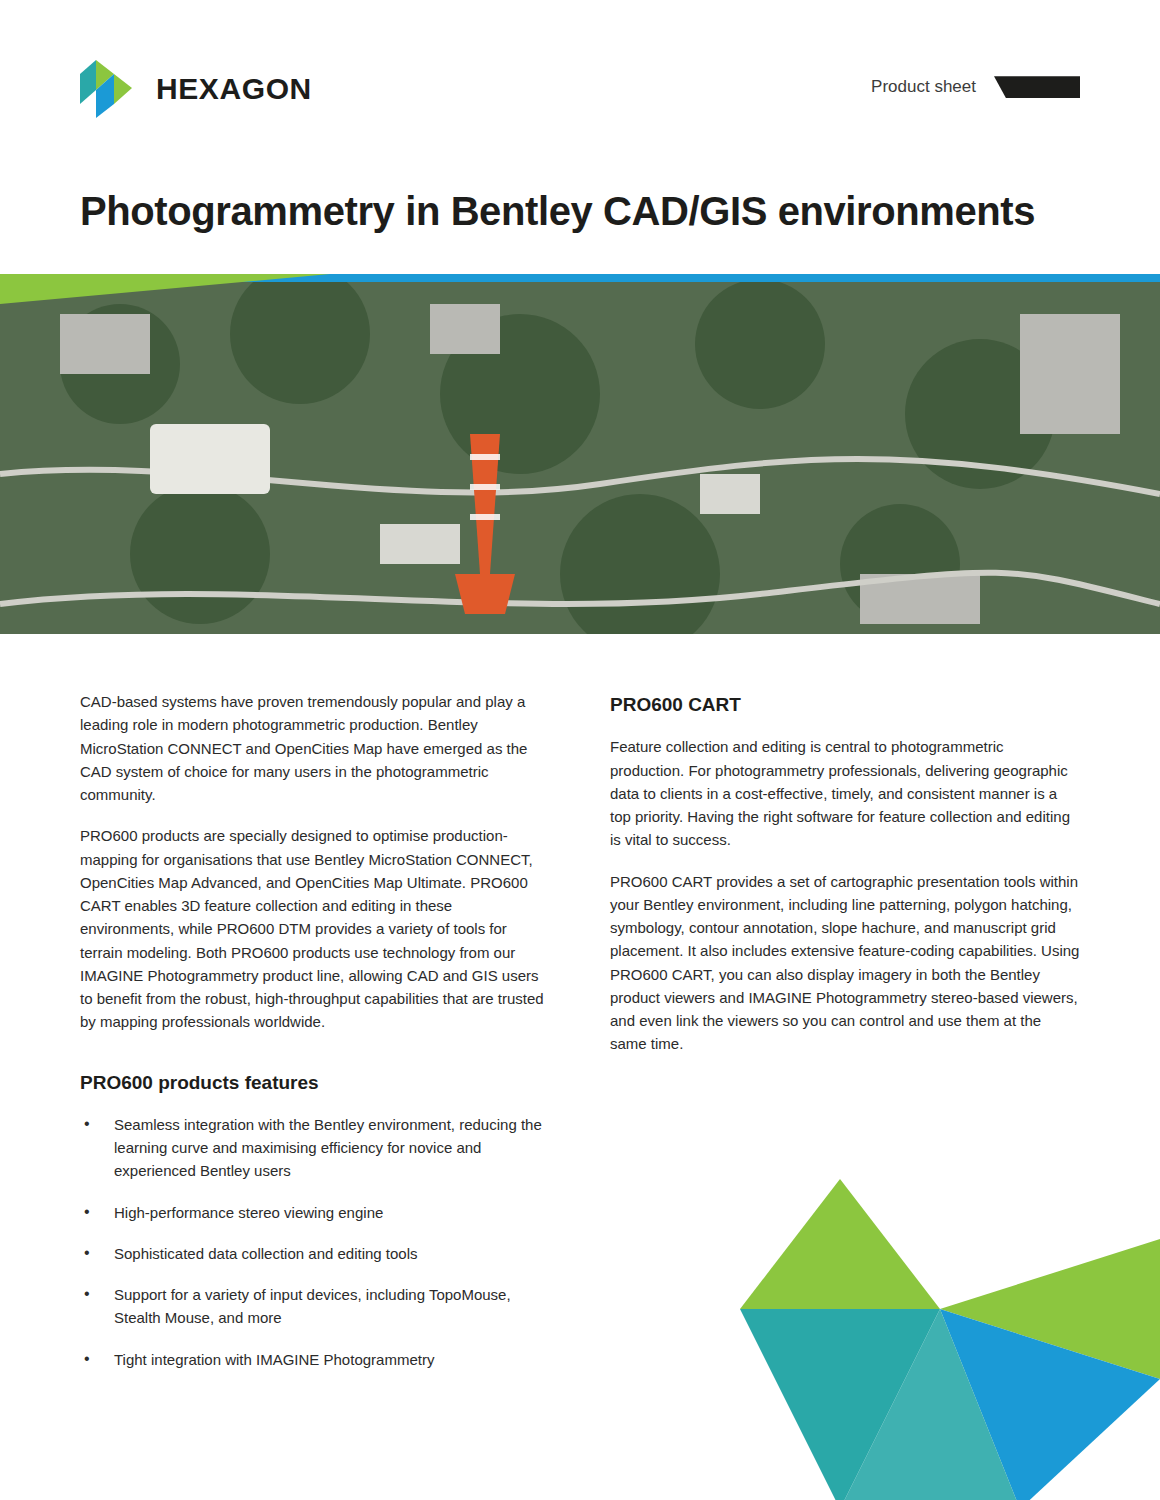HEXAGON
Product sheet
Photogrammetry in Bentley CAD/GIS environments
CAD-based systems have proven tremendously popular and play a leading role in modern photogrammetric production. Bentley MicroStation CONNECT and OpenCities Map have emerged as the CAD system of choice for many users in the photogrammetric community.
PRO600 products are specially designed to optimise production-mapping for organisations that use Bentley MicroStation CONNECT, OpenCities Map Advanced, and OpenCities Map Ultimate. PRO600 CART enables 3D feature collection and editing in these environments, while PRO600 DTM provides a variety of tools for terrain modeling. Both PRO600 products use technology from our IMAGINE Photogrammetry product line, allowing CAD and GIS users to benefit from the robust, high-throughput capabilities that are trusted by mapping professionals worldwide.
PRO600 products features
Seamless integration with the Bentley environment, reducing the learning curve and maximising efficiency for novice and experienced Bentley users
High-performance stereo viewing engine
Sophisticated data collection and editing tools
Support for a variety of input devices, including TopoMouse, Stealth Mouse, and more
Tight integration with IMAGINE Photogrammetry
PRO600 CART
Feature collection and editing is central to photogrammetric production. For photogrammetry professionals, delivering geographic data to clients in a cost-effective, timely, and consistent manner is a top priority. Having the right software for feature collection and editing is vital to success.
PRO600 CART provides a set of cartographic presentation tools within your Bentley environment, including line patterning, polygon hatching, symbology, contour annotation, slope hachure, and manuscript grid placement. It also includes extensive feature-coding capabilities. Using PRO600 CART, you can also display imagery in both the Bentley product viewers and IMAGINE Photogrammetry stereo-based viewers, and even link the viewers so you can control and use them at the same time.